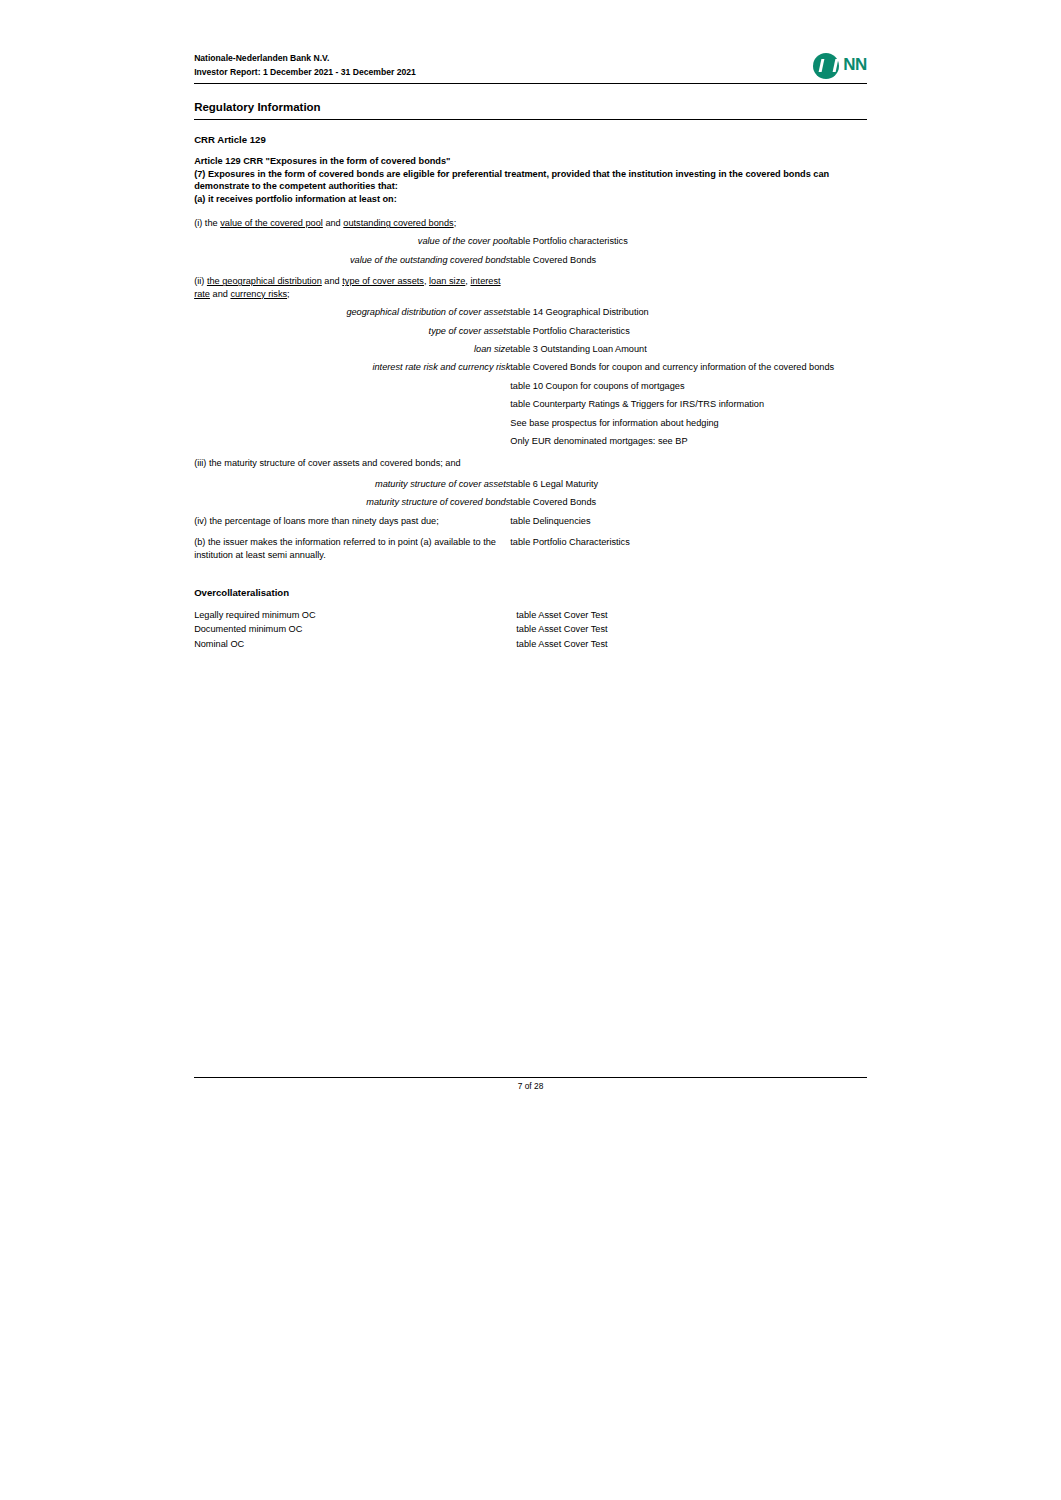Nationale-Nederlanden Bank N.V.
Investor Report: 1 December 2021 - 31 December 2021
NN
Regulatory Information
CRR Article 129
Article 129 CRR "Exposures in the form of covered bonds"
(7) Exposures in the form of covered bonds are eligible for preferential treatment, provided that the institution investing in the covered bonds can demonstrate to the competent authorities that:
(a) it receives portfolio information at least on:
| (i) the value of the covered pool and outstanding covered bonds ; | |
| value of the cover pool | table Portfolio characteristics |
| value of the outstanding covered bonds | table Covered Bonds |
| (ii) the geographical distribution and type of cover assets , loan size , interest rate and currency risks ; | |
| geographical distribution of cover assets | table 14 Geographical Distribution |
| type of cover assets | table Portfolio Characteristics |
| loan size | table 3 Outstanding Loan Amount |
| interest rate risk and currency risk | table Covered Bonds for coupon and currency information of the covered bonds |
| | table 10 Coupon for coupons of mortgages |
| | table Counterparty Ratings & Triggers for IRS/TRS information |
| | See base prospectus for information about hedging |
| | Only EUR denominated mortgages: see BP |
| (iii) the maturity structure of cover assets and covered bonds; and | |
| maturity structure of cover assets | table 6 Legal Maturity |
| maturity structure of covered bonds | table Covered Bonds |
| (iv) the percentage of loans more than ninety days past due; | table Delinquencies |
| (b) the issuer makes the information referred to in point (a) available to the institution at least semi annually. | table Portfolio Characteristics |
Overcollateralisation
| Legally required minimum OC | table Asset Cover Test |
| Documented minimum OC | table Asset Cover Test |
| Nominal OC | table Asset Cover Test |
7 of 28